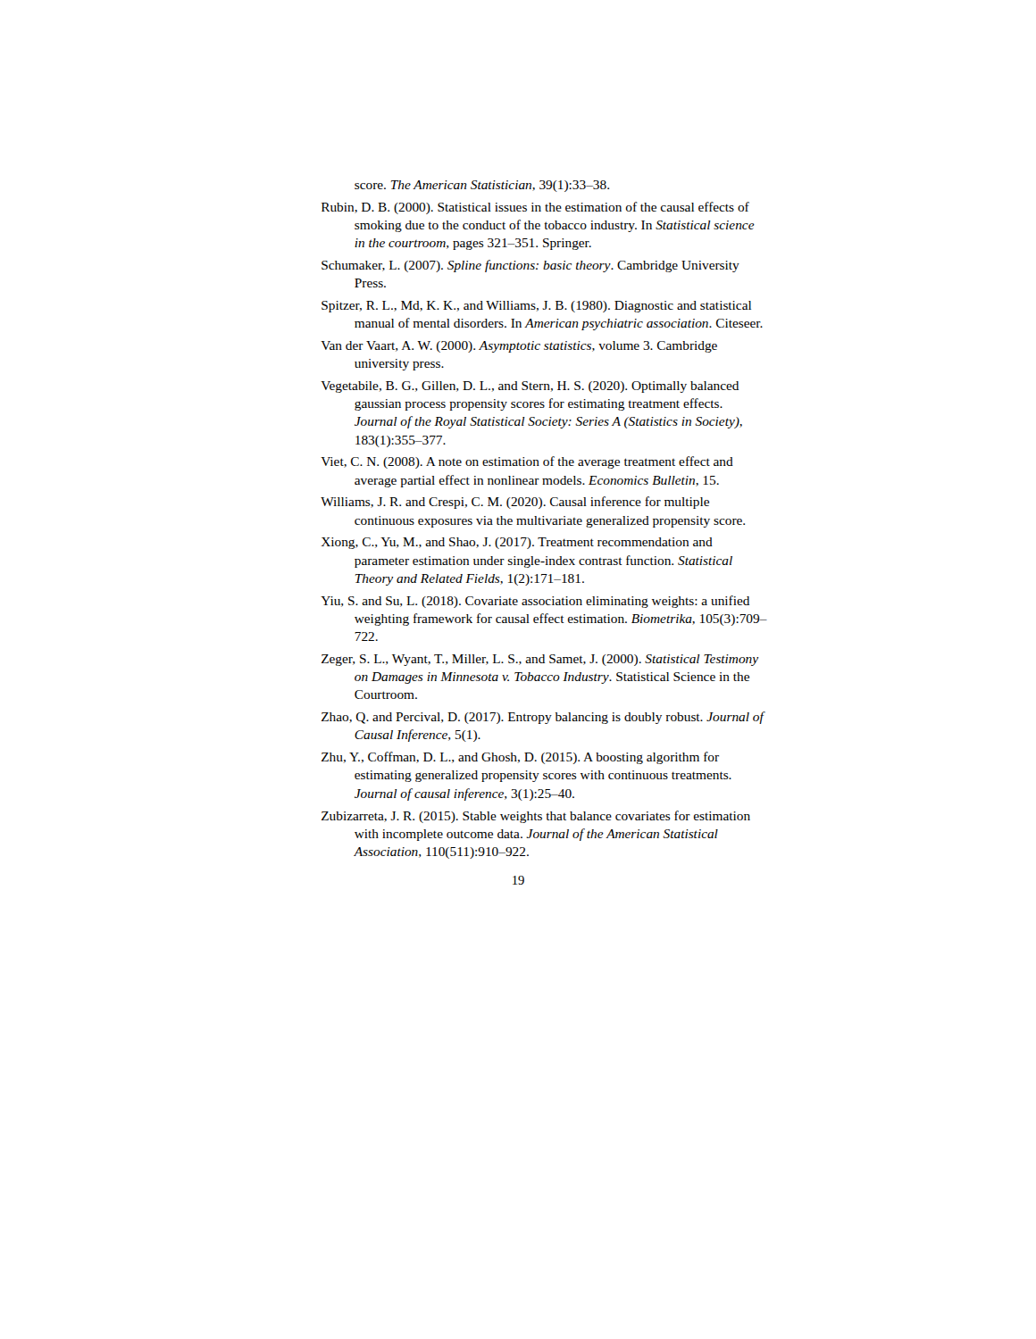score. The American Statistician, 39(1):33–38.
Rubin, D. B. (2000). Statistical issues in the estimation of the causal effects of smoking due to the conduct of the tobacco industry. In Statistical science in the courtroom, pages 321–351. Springer.
Schumaker, L. (2007). Spline functions: basic theory. Cambridge University Press.
Spitzer, R. L., Md, K. K., and Williams, J. B. (1980). Diagnostic and statistical manual of mental disorders. In American psychiatric association. Citeseer.
Van der Vaart, A. W. (2000). Asymptotic statistics, volume 3. Cambridge university press.
Vegetabile, B. G., Gillen, D. L., and Stern, H. S. (2020). Optimally balanced gaussian process propensity scores for estimating treatment effects. Journal of the Royal Statistical Society: Series A (Statistics in Society), 183(1):355–377.
Viet, C. N. (2008). A note on estimation of the average treatment effect and average partial effect in nonlinear models. Economics Bulletin, 15.
Williams, J. R. and Crespi, C. M. (2020). Causal inference for multiple continuous exposures via the multivariate generalized propensity score.
Xiong, C., Yu, M., and Shao, J. (2017). Treatment recommendation and parameter estimation under single-index contrast function. Statistical Theory and Related Fields, 1(2):171–181.
Yiu, S. and Su, L. (2018). Covariate association eliminating weights: a unified weighting framework for causal effect estimation. Biometrika, 105(3):709–722.
Zeger, S. L., Wyant, T., Miller, L. S., and Samet, J. (2000). Statistical Testimony on Damages in Minnesota v. Tobacco Industry. Statistical Science in the Courtroom.
Zhao, Q. and Percival, D. (2017). Entropy balancing is doubly robust. Journal of Causal Inference, 5(1).
Zhu, Y., Coffman, D. L., and Ghosh, D. (2015). A boosting algorithm for estimating generalized propensity scores with continuous treatments. Journal of causal inference, 3(1):25–40.
Zubizarreta, J. R. (2015). Stable weights that balance covariates for estimation with incomplete outcome data. Journal of the American Statistical Association, 110(511):910–922.
19